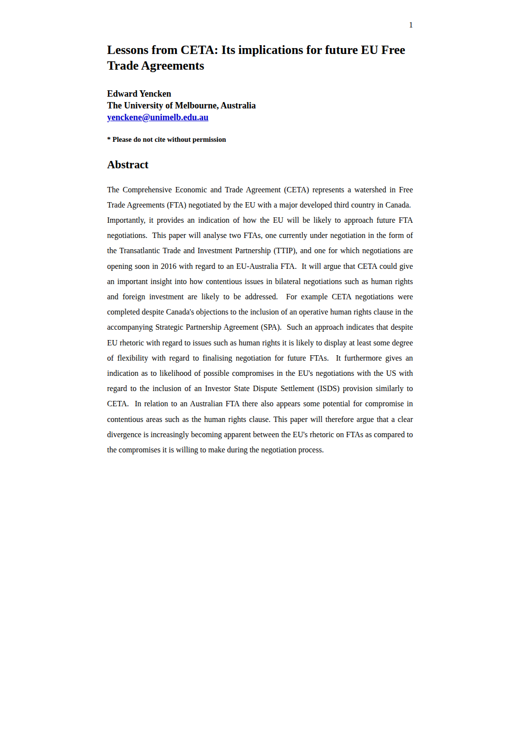1
Lessons from CETA: Its implications for future EU Free Trade Agreements
Edward Yencken
The University of Melbourne, Australia
yenckene@unimelb.edu.au
* Please do not cite without permission
Abstract
The Comprehensive Economic and Trade Agreement (CETA) represents a watershed in Free Trade Agreements (FTA) negotiated by the EU with a major developed third country in Canada. Importantly, it provides an indication of how the EU will be likely to approach future FTA negotiations. This paper will analyse two FTAs, one currently under negotiation in the form of the Transatlantic Trade and Investment Partnership (TTIP), and one for which negotiations are opening soon in 2016 with regard to an EU-Australia FTA. It will argue that CETA could give an important insight into how contentious issues in bilateral negotiations such as human rights and foreign investment are likely to be addressed. For example CETA negotiations were completed despite Canada's objections to the inclusion of an operative human rights clause in the accompanying Strategic Partnership Agreement (SPA). Such an approach indicates that despite EU rhetoric with regard to issues such as human rights it is likely to display at least some degree of flexibility with regard to finalising negotiation for future FTAs. It furthermore gives an indication as to likelihood of possible compromises in the EU's negotiations with the US with regard to the inclusion of an Investor State Dispute Settlement (ISDS) provision similarly to CETA. In relation to an Australian FTA there also appears some potential for compromise in contentious areas such as the human rights clause. This paper will therefore argue that a clear divergence is increasingly becoming apparent between the EU's rhetoric on FTAs as compared to the compromises it is willing to make during the negotiation process.